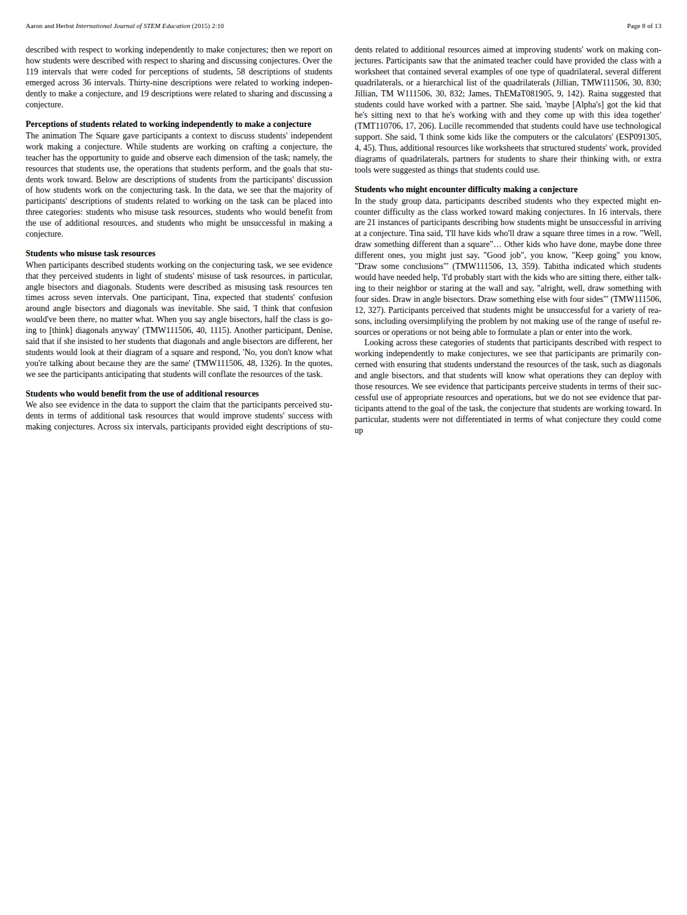Aaron and Herbst International Journal of STEM Education (2015) 2:10 Page 8 of 13
described with respect to working independently to make conjectures; then we report on how students were described with respect to sharing and discussing conjectures. Over the 119 intervals that were coded for perceptions of students, 58 descriptions of students emerged across 36 intervals. Thirty-nine descriptions were related to working independently to make a conjecture, and 19 descriptions were related to sharing and discussing a conjecture.
Perceptions of students related to working independently to make a conjecture
The animation The Square gave participants a context to discuss students' independent work making a conjecture. While students are working on crafting a conjecture, the teacher has the opportunity to guide and observe each dimension of the task; namely, the resources that students use, the operations that students perform, and the goals that students work toward. Below are descriptions of students from the participants' discussion of how students work on the conjecturing task. In the data, we see that the majority of participants' descriptions of students related to working on the task can be placed into three categories: students who misuse task resources, students who would benefit from the use of additional resources, and students who might be unsuccessful in making a conjecture.
Students who misuse task resources
When participants described students working on the conjecturing task, we see evidence that they perceived students in light of students' misuse of task resources, in particular, angle bisectors and diagonals. Students were described as misusing task resources ten times across seven intervals. One participant, Tina, expected that students' confusion around angle bisectors and diagonals was inevitable. She said, 'I think that confusion would've been there, no matter what. When you say angle bisectors, half the class is going to [think] diagonals anyway' (TMW111506, 40, 1115). Another participant, Denise, said that if she insisted to her students that diagonals and angle bisectors are different, her students would look at their diagram of a square and respond, 'No, you don't know what you're talking about because they are the same' (TMW111506, 48, 1326). In the quotes, we see the participants anticipating that students will conflate the resources of the task.
Students who would benefit from the use of additional resources
We also see evidence in the data to support the claim that the participants perceived students in terms of additional task resources that would improve students' success with making conjectures. Across six intervals, participants provided eight descriptions of students related to additional resources aimed at improving students' work on making conjectures. Participants saw that the animated teacher could have provided the class with a worksheet that contained several examples of one type of quadrilateral, several different quadrilaterals, or a hierarchical list of the quadrilaterals (Jillian, TMW111506, 30, 830; Jillian, TM W111506, 30, 832; James, ThEMaT081905, 9, 142). Raina suggested that students could have worked with a partner. She said, 'maybe [Alpha's] got the kid that he's sitting next to that he's working with and they come up with this idea together' (TMT110706, 17, 206). Lucille recommended that students could have use technological support. She said, 'I think some kids like the computers or the calculators' (ESP091305, 4, 45). Thus, additional resources like worksheets that structured students' work, provided diagrams of quadrilaterals, partners for students to share their thinking with, or extra tools were suggested as things that students could use.
Students who might encounter difficulty making a conjecture
In the study group data, participants described students who they expected might encounter difficulty as the class worked toward making conjectures. In 16 intervals, there are 21 instances of participants describing how students might be unsuccessful in arriving at a conjecture. Tina said, 'I'll have kids who'll draw a square three times in a row. "Well, draw something different than a square"… Other kids who have done, maybe done three different ones, you might just say, "Good job", you know, "Keep going" you know, "Draw some conclusions"' (TMW111506, 13, 359). Tabitha indicated which students would have needed help, 'I'd probably start with the kids who are sitting there, either talking to their neighbor or staring at the wall and say, "alright, well, draw something with four sides. Draw in angle bisectors. Draw something else with four sides"' (TMW111506, 12, 327). Participants perceived that students might be unsuccessful for a variety of reasons, including oversimplifying the problem by not making use of the range of useful resources or operations or not being able to formulate a plan or enter into the work.
Looking across these categories of students that participants described with respect to working independently to make conjectures, we see that participants are primarily concerned with ensuring that students understand the resources of the task, such as diagonals and angle bisectors, and that students will know what operations they can deploy with those resources. We see evidence that participants perceive students in terms of their successful use of appropriate resources and operations, but we do not see evidence that participants attend to the goal of the task, the conjecture that students are working toward. In particular, students were not differentiated in terms of what conjecture they could come up